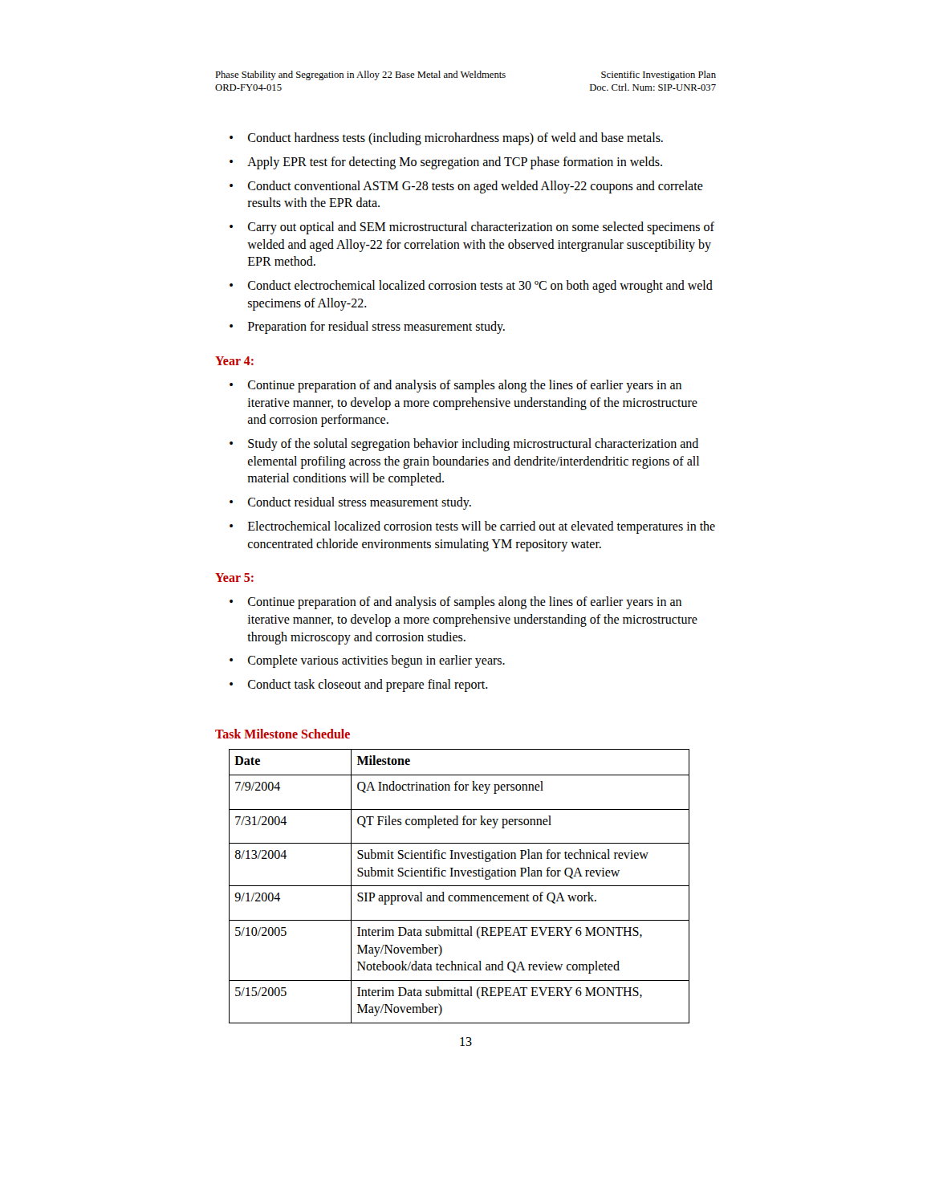| Phase Stability and Segregation in Alloy 22 Base Metal and Weldments | Scientific Investigation Plan |
| ORD-FY04-015 | Doc. Ctrl. Num: SIP-UNR-037 |
Conduct hardness tests (including microhardness maps) of weld and base metals.
Apply EPR test for detecting Mo segregation and TCP phase formation in welds.
Conduct conventional ASTM G-28 tests on aged welded Alloy-22 coupons and correlate results with the EPR data.
Carry out optical and SEM microstructural characterization on some selected specimens of welded and aged Alloy-22 for correlation with the observed intergranular susceptibility by EPR method.
Conduct electrochemical localized corrosion tests at 30 ºC on both aged wrought and weld specimens of Alloy-22.
Preparation for residual stress measurement study.
Year 4:
Continue preparation of and analysis of samples along the lines of earlier years in an iterative manner, to develop a more comprehensive understanding of the microstructure and corrosion performance.
Study of the solutal segregation behavior including microstructural characterization and elemental profiling across the grain boundaries and dendrite/interdendritic regions of all material conditions will be completed.
Conduct residual stress measurement study.
Electrochemical localized corrosion tests will be carried out at elevated temperatures in the concentrated chloride environments simulating YM repository water.
Year 5:
Continue preparation of and analysis of samples along the lines of earlier years in an iterative manner, to develop a more comprehensive understanding of the microstructure through microscopy and corrosion studies.
Complete various activities begun in earlier years.
Conduct task closeout and prepare final report.
Task Milestone Schedule
| Date | Milestone |
| --- | --- |
| 7/9/2004 | QA Indoctrination for key personnel |
| 7/31/2004 | QT Files completed for key personnel |
| 8/13/2004 | Submit Scientific Investigation Plan for technical review Submit Scientific Investigation Plan for QA review |
| 9/1/2004 | SIP approval and commencement of QA work. |
| 5/10/2005 | Interim Data submittal (REPEAT EVERY 6 MONTHS, May/November) Notebook/data technical and QA review completed |
| 5/15/2005 | Interim Data submittal (REPEAT EVERY 6 MONTHS, May/November) |
13